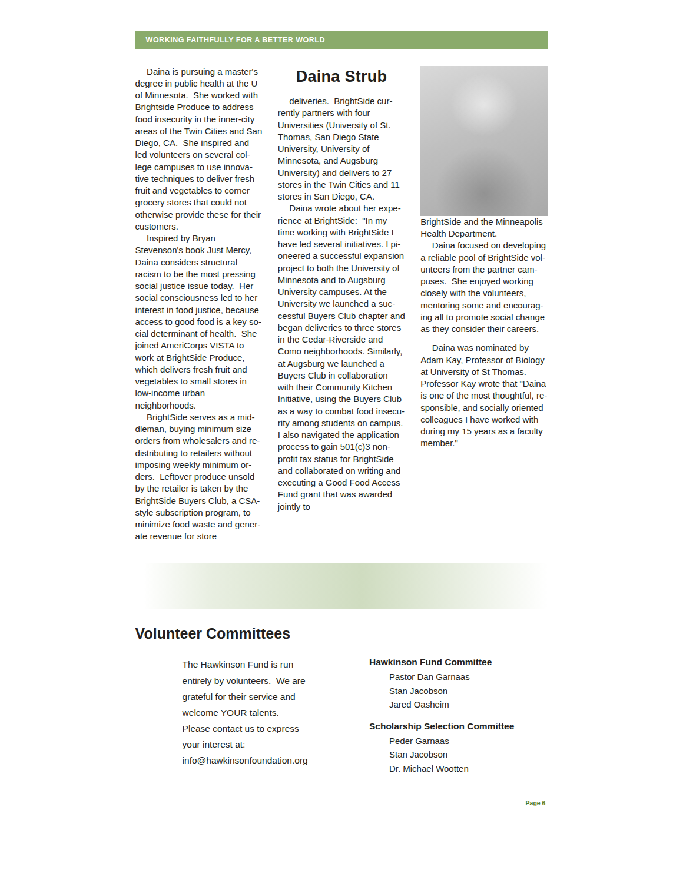Working Faithfully for a Better World
Daina is pursuing a master's degree in public health at the U of Minnesota. She worked with Brightside Produce to address food insecurity in the inner-city areas of the Twin Cities and San Diego, CA. She inspired and led volunteers on several college campuses to use innovative techniques to deliver fresh fruit and vegetables to corner grocery stores that could not otherwise provide these for their customers.
Inspired by Bryan Stevenson's book Just Mercy, Daina considers structural racism to be the most pressing social justice issue today. Her social consciousness led to her interest in food justice, because access to good food is a key social determinant of health. She joined AmeriCorps VISTA to work at BrightSide Produce, which delivers fresh fruit and vegetables to small stores in low-income urban neighborhoods.
BrightSide serves as a middleman, buying minimum size orders from wholesalers and re-distributing to retailers without imposing weekly minimum orders. Leftover produce unsold by the retailer is taken by the BrightSide Buyers Club, a CSA-style subscription program, to minimize food waste and generate revenue for store
Daina Strub
deliveries. BrightSide currently partners with four Universities (University of St. Thomas, San Diego State University, University of Minnesota, and Augsburg University) and delivers to 27 stores in the Twin Cities and 11 stores in San Diego, CA.
Daina wrote about her experience at BrightSide: "In my time working with BrightSide I have led several initiatives. I pioneered a successful expansion project to both the University of Minnesota and to Augsburg University campuses. At the University we launched a successful Buyers Club chapter and began deliveries to three stores in the Cedar-Riverside and Como neighborhoods. Similarly, at Augsburg we launched a Buyers Club in collaboration with their Community Kitchen Initiative, using the Buyers Club as a way to combat food insecurity among students on campus. I also navigated the application process to gain 501(c)3 nonprofit tax status for BrightSide and collaborated on writing and executing a Good Food Access Fund grant that was awarded jointly to
BrightSide and the Minneapolis Health Department.
Daina focused on developing a reliable pool of BrightSide volunteers from the partner campuses. She enjoyed working closely with the volunteers, mentoring some and encouraging all to promote social change as they consider their careers.
Daina was nominated by Adam Kay, Professor of Biology at University of St Thomas. Professor Kay wrote that "Daina is one of the most thoughtful, responsible, and socially oriented colleagues I have worked with during my 15 years as a faculty member."
Volunteer Committees
The Hawkinson Fund is run entirely by volunteers. We are grateful for their service and welcome YOUR talents. Please contact us to express your interest at: info@hawkinsonfoundation.org
Hawkinson Fund Committee
Pastor Dan Garnaas
Stan Jacobson
Jared Oasheim
Scholarship Selection Committee
Peder Garnaas
Stan Jacobson
Dr. Michael Wootten
Page 6